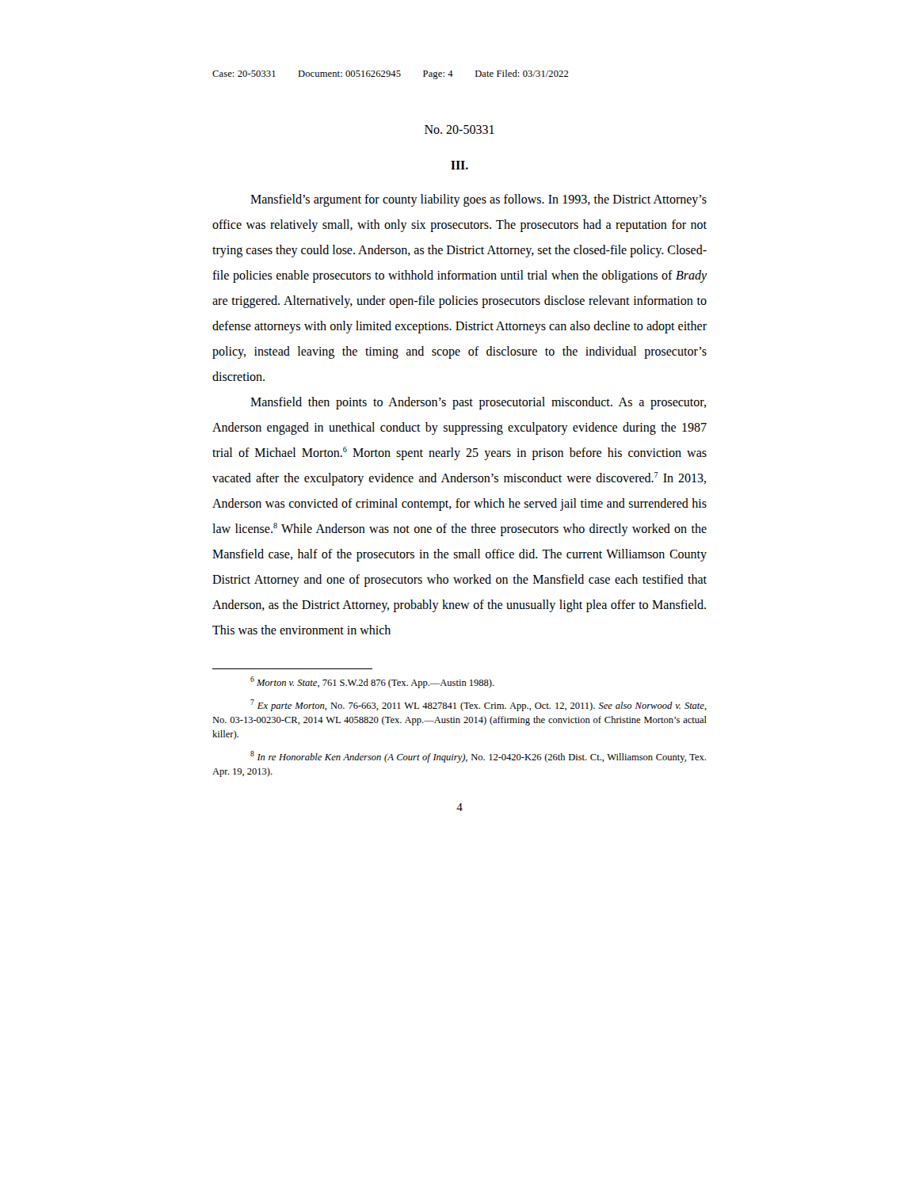Case: 20-50331 Document: 00516262945 Page: 4 Date Filed: 03/31/2022
No. 20-50331
III.
Mansfield’s argument for county liability goes as follows. In 1993, the District Attorney’s office was relatively small, with only six prosecutors. The prosecutors had a reputation for not trying cases they could lose. Anderson, as the District Attorney, set the closed-file policy. Closed-file policies enable prosecutors to withhold information until trial when the obligations of Brady are triggered. Alternatively, under open-file policies prosecutors disclose relevant information to defense attorneys with only limited exceptions. District Attorneys can also decline to adopt either policy, instead leaving the timing and scope of disclosure to the individual prosecutor’s discretion.
Mansfield then points to Anderson’s past prosecutorial misconduct. As a prosecutor, Anderson engaged in unethical conduct by suppressing exculpatory evidence during the 1987 trial of Michael Morton.6 Morton spent nearly 25 years in prison before his conviction was vacated after the exculpatory evidence and Anderson’s misconduct were discovered.7 In 2013, Anderson was convicted of criminal contempt, for which he served jail time and surrendered his law license.8 While Anderson was not one of the three prosecutors who directly worked on the Mansfield case, half of the prosecutors in the small office did. The current Williamson County District Attorney and one of prosecutors who worked on the Mansfield case each testified that Anderson, as the District Attorney, probably knew of the unusually light plea offer to Mansfield. This was the environment in which
6 Morton v. State, 761 S.W.2d 876 (Tex. App.—Austin 1988).
7 Ex parte Morton, No. 76-663, 2011 WL 4827841 (Tex. Crim. App., Oct. 12, 2011). See also Norwood v. State, No. 03-13-00230-CR, 2014 WL 4058820 (Tex. App.—Austin 2014) (affirming the conviction of Christine Morton’s actual killer).
8 In re Honorable Ken Anderson (A Court of Inquiry), No. 12-0420-K26 (26th Dist. Ct., Williamson County, Tex. Apr. 19, 2013).
4